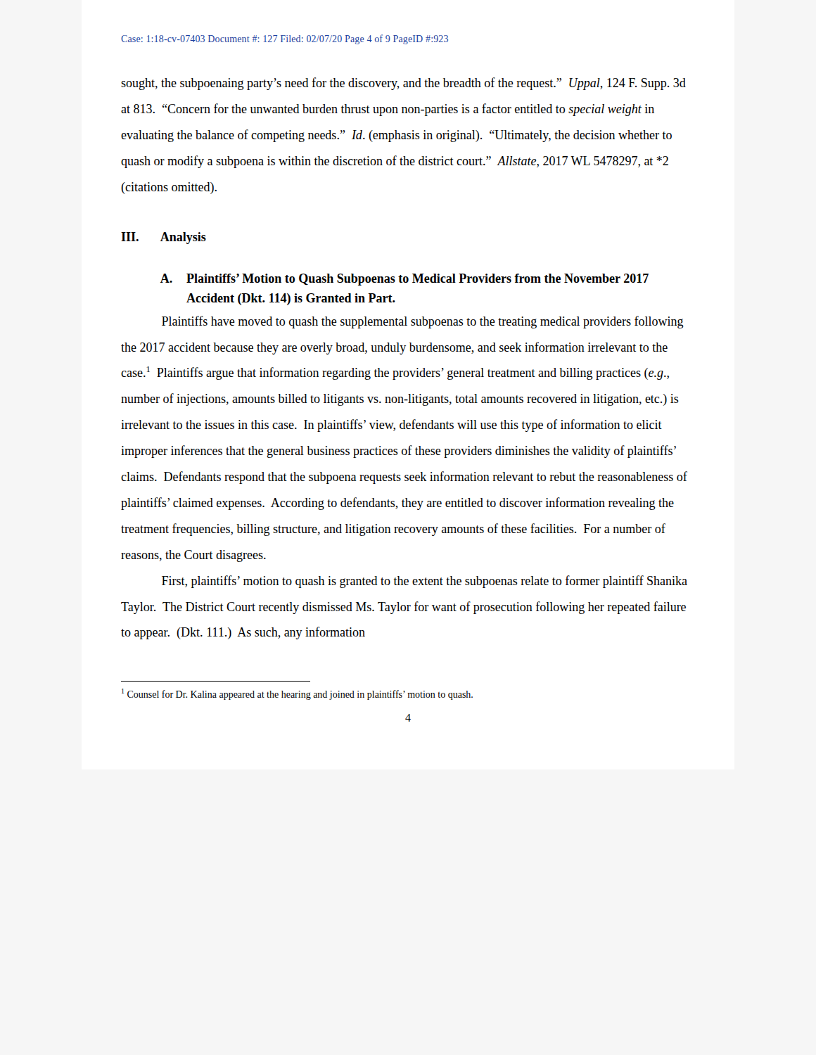Case: 1:18-cv-07403 Document #: 127 Filed: 02/07/20 Page 4 of 9 PageID #:923
sought, the subpoenaing party’s need for the discovery, and the breadth of the request.” Uppal, 124 F. Supp. 3d at 813. “Concern for the unwanted burden thrust upon non-parties is a factor entitled to special weight in evaluating the balance of competing needs.” Id. (emphasis in original). “Ultimately, the decision whether to quash or modify a subpoena is within the discretion of the district court.” Allstate, 2017 WL 5478297, at *2 (citations omitted).
III. Analysis
A. Plaintiffs’ Motion to Quash Subpoenas to Medical Providers from the November 2017 Accident (Dkt. 114) is Granted in Part.
Plaintiffs have moved to quash the supplemental subpoenas to the treating medical providers following the 2017 accident because they are overly broad, unduly burdensome, and seek information irrelevant to the case.1 Plaintiffs argue that information regarding the providers’ general treatment and billing practices (e.g., number of injections, amounts billed to litigants vs. non-litigants, total amounts recovered in litigation, etc.) is irrelevant to the issues in this case. In plaintiffs’ view, defendants will use this type of information to elicit improper inferences that the general business practices of these providers diminishes the validity of plaintiffs’ claims. Defendants respond that the subpoena requests seek information relevant to rebut the reasonableness of plaintiffs’ claimed expenses. According to defendants, they are entitled to discover information revealing the treatment frequencies, billing structure, and litigation recovery amounts of these facilities. For a number of reasons, the Court disagrees.
First, plaintiffs’ motion to quash is granted to the extent the subpoenas relate to former plaintiff Shanika Taylor. The District Court recently dismissed Ms. Taylor for want of prosecution following her repeated failure to appear. (Dkt. 111.) As such, any information
1 Counsel for Dr. Kalina appeared at the hearing and joined in plaintiffs’ motion to quash.
4